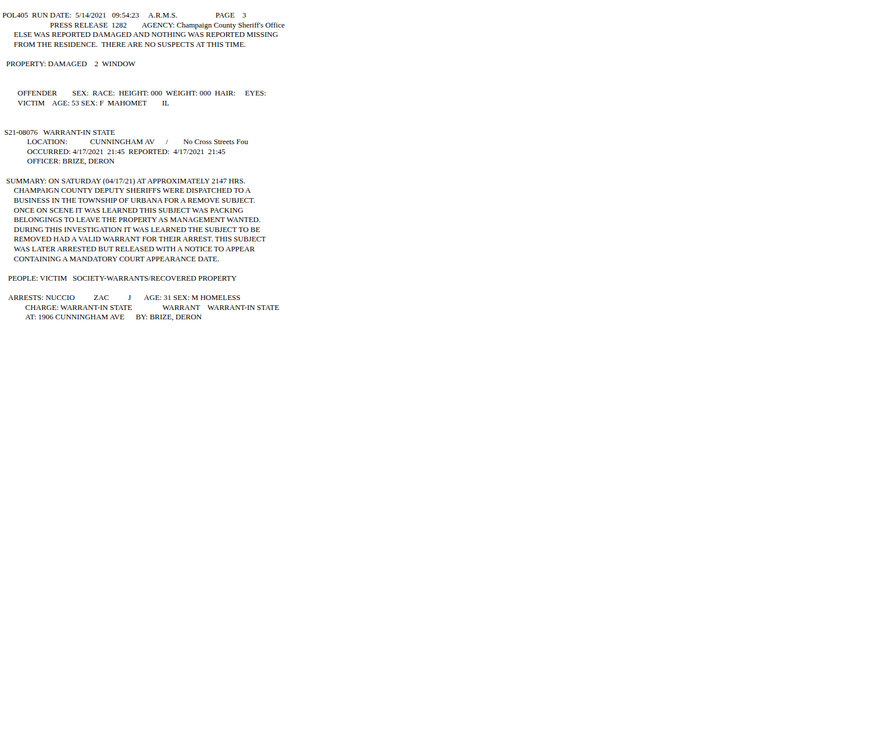POL405  RUN DATE:  5/14/2021   09:54:23     A.R.M.S.                    PAGE    3
                         PRESS RELEASE  1282        AGENCY: Champaign County Sheriff's Office
      ELSE WAS REPORTED DAMAGED AND NOTHING WAS REPORTED MISSING
      FROM THE RESIDENCE.  THERE ARE NO SUSPECTS AT THIS TIME.

  PROPERTY: DAMAGED    2  WINDOW


        OFFENDER        SEX:  RACE:  HEIGHT: 000  WEIGHT: 000  HAIR:     EYES:
        VICTIM    AGE: 53 SEX: F  MAHOMET        IL


 S21-08076   WARRANT-IN STATE
             LOCATION:            CUNNINGHAM AV      /        No Cross Streets Fou
             OCCURRED: 4/17/2021  21:45  REPORTED:  4/17/2021  21:45
             OFFICER: BRIZE, DERON

  SUMMARY: ON SATURDAY (04/17/21) AT APPROXIMATELY 2147 HRS.
      CHAMPAIGN COUNTY DEPUTY SHERIFFS WERE DISPATCHED TO A
      BUSINESS IN THE TOWNSHIP OF URBANA FOR A REMOVE SUBJECT.
      ONCE ON SCENE IT WAS LEARNED THIS SUBJECT WAS PACKING
      BELONGINGS TO LEAVE THE PROPERTY AS MANAGEMENT WANTED.
      DURING THIS INVESTIGATION IT WAS LEARNED THE SUBJECT TO BE
      REMOVED HAD A VALID WARRANT FOR THEIR ARREST. THIS SUBJECT
      WAS LATER ARRESTED BUT RELEASED WITH A NOTICE TO APPEAR
      CONTAINING A MANDATORY COURT APPEARANCE DATE.

   PEOPLE: VICTIM   SOCIETY-WARRANTS/RECOVERED PROPERTY

   ARRESTS: NUCCIO          ZAC          J       AGE: 31 SEX: M HOMELESS
            CHARGE: WARRANT-IN STATE                WARRANT    WARRANT-IN STATE
            AT: 1906 CUNNINGHAM AVE      BY: BRIZE, DERON